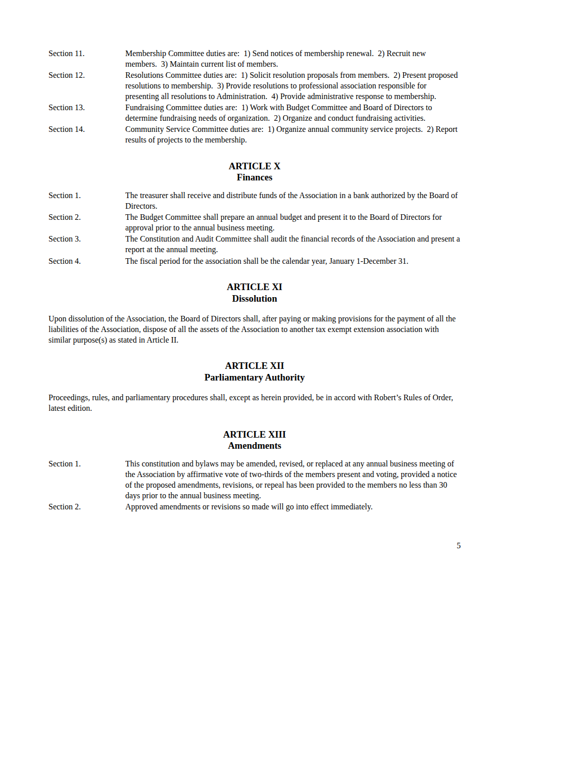Section 11.
Membership Committee duties are: 1) Send notices of membership renewal. 2) Recruit new members. 3) Maintain current list of members.
Section 12.
Resolutions Committee duties are: 1) Solicit resolution proposals from members. 2) Present proposed resolutions to membership. 3) Provide resolutions to professional association responsible for presenting all resolutions to Administration. 4) Provide administrative response to membership.
Section 13.
Fundraising Committee duties are: 1) Work with Budget Committee and Board of Directors to determine fundraising needs of organization. 2) Organize and conduct fundraising activities.
Section 14.
Community Service Committee duties are: 1) Organize annual community service projects. 2) Report results of projects to the membership.
ARTICLE XFinances
Section 1.
The treasurer shall receive and distribute funds of the Association in a bank authorized by the Board of Directors.
Section 2.
The Budget Committee shall prepare an annual budget and present it to the Board of Directors for approval prior to the annual business meeting.
Section 3.
The Constitution and Audit Committee shall audit the financial records of the Association and present a report at the annual meeting.
Section 4.
The fiscal period for the association shall be the calendar year, January 1-December 31.
ARTICLE XIDissolution
Upon dissolution of the Association, the Board of Directors shall, after paying or making provisions for the payment of all the liabilities of the Association, dispose of all the assets of the Association to another tax exempt extension association with similar purpose(s) as stated in Article II.
ARTICLE XIIParliamentary Authority
Proceedings, rules, and parliamentary procedures shall, except as herein provided, be in accord with Robert’s Rules of Order, latest edition.
ARTICLE XIIIAmendments
Section 1.
This constitution and bylaws may be amended, revised, or replaced at any annual business meeting of the Association by affirmative vote of two-thirds of the members present and voting, provided a notice of the proposed amendments, revisions, or repeal has been provided to the members no less than 30 days prior to the annual business meeting.
Section 2.
Approved amendments or revisions so made will go into effect immediately.
5